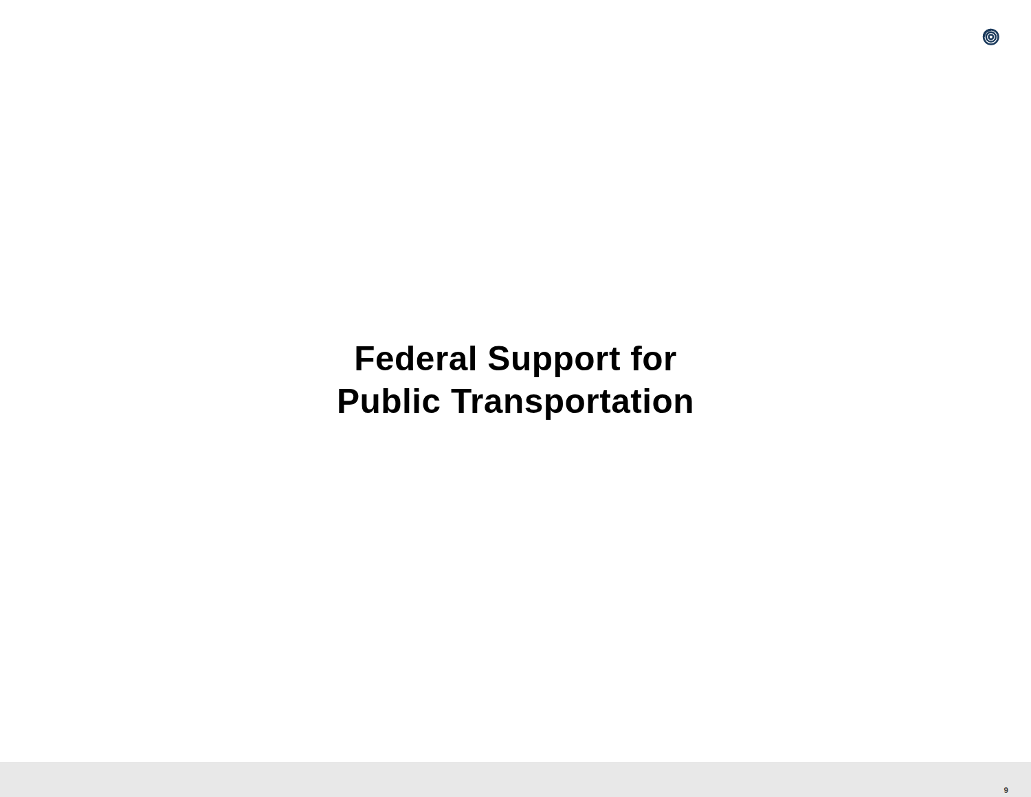Federal Support for
Public Transportation
9